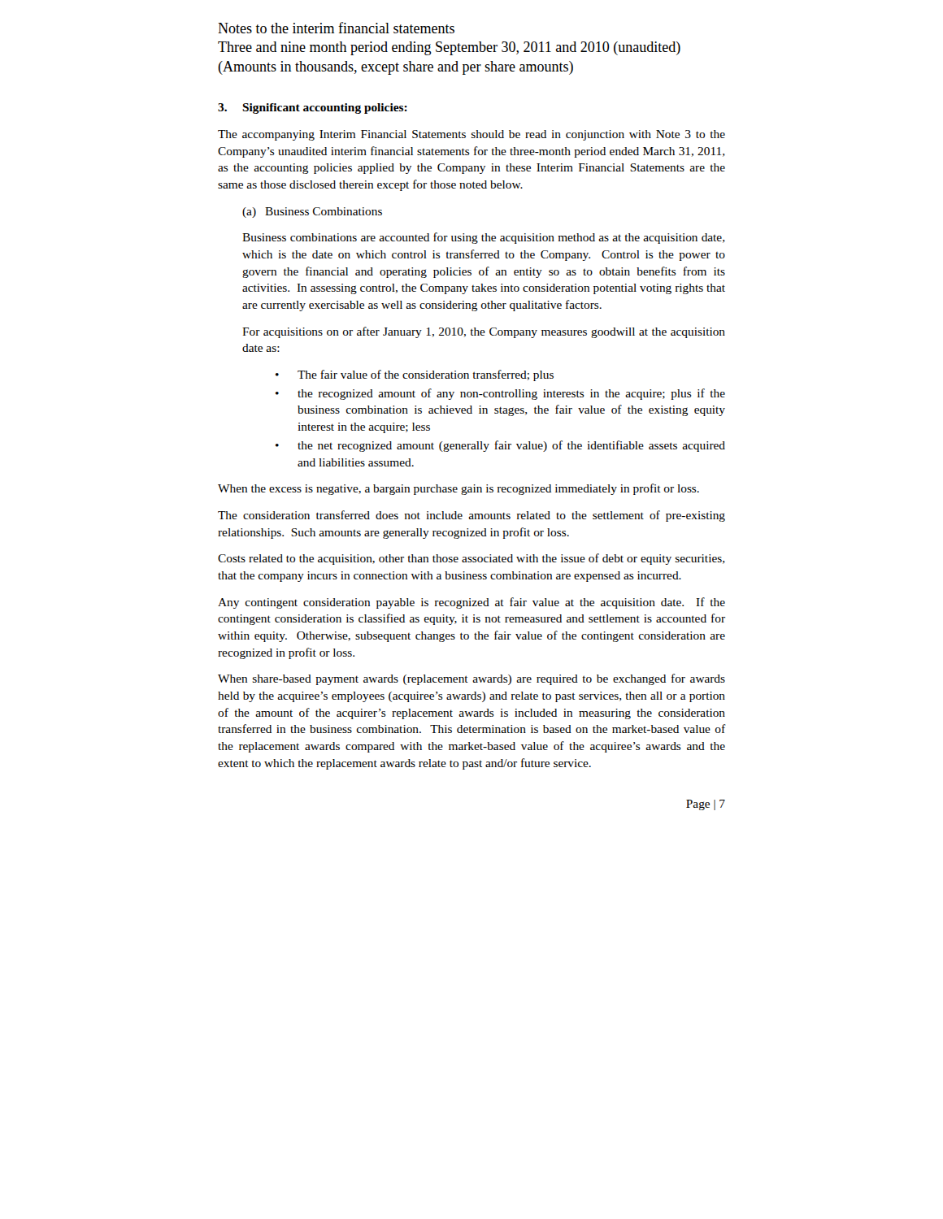Notes to the interim financial statements
Three and nine month period ending September 30, 2011 and 2010 (unaudited)
(Amounts in thousands, except share and per share amounts)
3. Significant accounting policies:
The accompanying Interim Financial Statements should be read in conjunction with Note 3 to the Company’s unaudited interim financial statements for the three-month period ended March 31, 2011, as the accounting policies applied by the Company in these Interim Financial Statements are the same as those disclosed therein except for those noted below.
(a) Business Combinations
Business combinations are accounted for using the acquisition method as at the acquisition date, which is the date on which control is transferred to the Company. Control is the power to govern the financial and operating policies of an entity so as to obtain benefits from its activities. In assessing control, the Company takes into consideration potential voting rights that are currently exercisable as well as considering other qualitative factors.
For acquisitions on or after January 1, 2010, the Company measures goodwill at the acquisition date as:
•The fair value of the consideration transferred; plus
•the recognized amount of any non-controlling interests in the acquire; plus if the business combination is achieved in stages, the fair value of the existing equity interest in the acquire; less
•the net recognized amount (generally fair value) of the identifiable assets acquired and liabilities assumed.
When the excess is negative, a bargain purchase gain is recognized immediately in profit or loss.
The consideration transferred does not include amounts related to the settlement of pre-existing relationships. Such amounts are generally recognized in profit or loss.
Costs related to the acquisition, other than those associated with the issue of debt or equity securities, that the company incurs in connection with a business combination are expensed as incurred.
Any contingent consideration payable is recognized at fair value at the acquisition date. If the contingent consideration is classified as equity, it is not remeasured and settlement is accounted for within equity. Otherwise, subsequent changes to the fair value of the contingent consideration are recognized in profit or loss.
When share-based payment awards (replacement awards) are required to be exchanged for awards held by the acquiree’s employees (acquiree’s awards) and relate to past services, then all or a portion of the amount of the acquirer’s replacement awards is included in measuring the consideration transferred in the business combination. This determination is based on the market-based value of the replacement awards compared with the market-based value of the acquiree’s awards and the extent to which the replacement awards relate to past and/or future service.
Page | 7